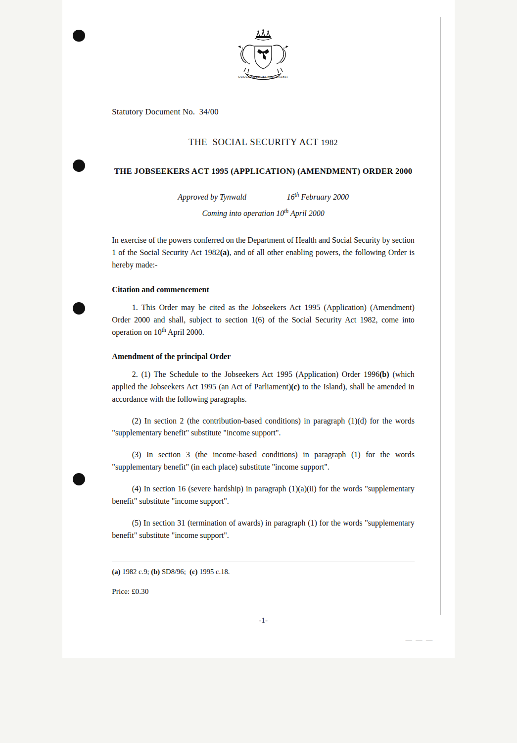QUOCUNQUE JECERIS STABIT
Statutory Document No. 34/00
THE SOCIAL SECURITY ACT 1982
THE JOBSEEKERS ACT 1995 (APPLICATION) (AMENDMENT) ORDER 2000
Approved by Tynwald 16th February 2000
Coming into operation 10th April 2000
In exercise of the powers conferred on the Department of Health and Social Security by section 1 of the Social Security Act 1982(a), and of all other enabling powers, the following Order is hereby made:-
Citation and commencement
1. This Order may be cited as the Jobseekers Act 1995 (Application) (Amendment) Order 2000 and shall, subject to section 1(6) of the Social Security Act 1982, come into operation on 10th April 2000.
Amendment of the principal Order
2. (1) The Schedule to the Jobseekers Act 1995 (Application) Order 1996(b) (which applied the Jobseekers Act 1995 (an Act of Parliament)(c) to the Island), shall be amended in accordance with the following paragraphs.
(2) In section 2 (the contribution-based conditions) in paragraph (1)(d) for the words "supplementary benefit" substitute "income support".
(3) In section 3 (the income-based conditions) in paragraph (1) for the words "supplementary benefit" (in each place) substitute "income support".
(4) In section 16 (severe hardship) in paragraph (1)(a)(ii) for the words "supplementary benefit" substitute "income support".
(5) In section 31 (termination of awards) in paragraph (1) for the words "supplementary benefit" substitute "income support".
(a) 1982 c.9; (b) SD8/96; (c) 1995 c.18.
Price: £0.30
-1-
— — —